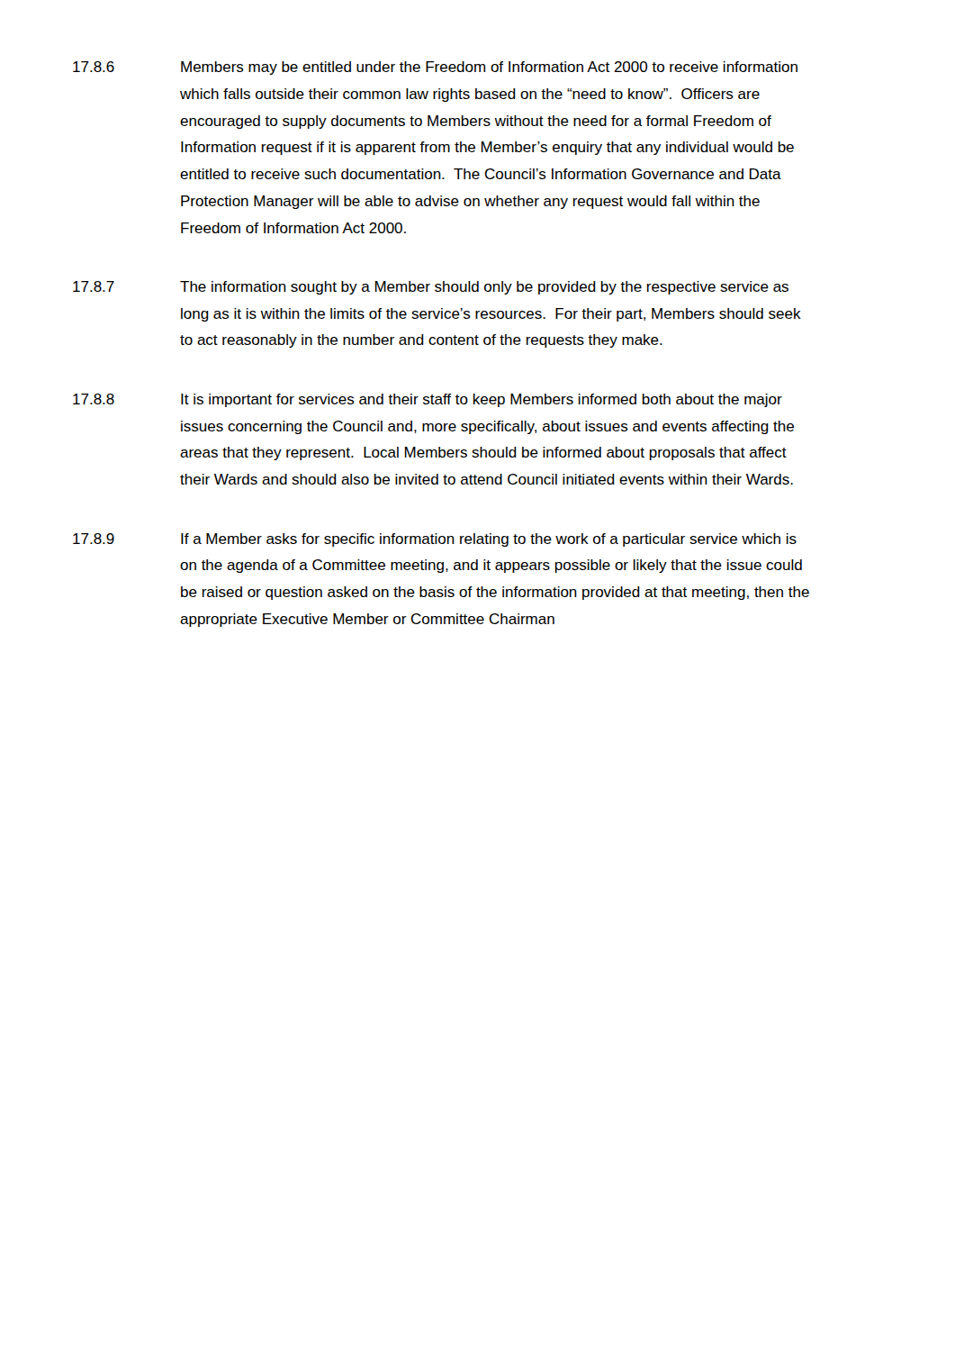17.8.6
Members may be entitled under the Freedom of Information Act 2000 to receive information which falls outside their common law rights based on the “need to know”. Officers are encouraged to supply documents to Members without the need for a formal Freedom of Information request if it is apparent from the Member’s enquiry that any individual would be entitled to receive such documentation. The Council’s Information Governance and Data Protection Manager will be able to advise on whether any request would fall within the Freedom of Information Act 2000.
17.8.7
The information sought by a Member should only be provided by the respective service as long as it is within the limits of the service’s resources. For their part, Members should seek to act reasonably in the number and content of the requests they make.
17.8.8
It is important for services and their staff to keep Members informed both about the major issues concerning the Council and, more specifically, about issues and events affecting the areas that they represent. Local Members should be informed about proposals that affect their Wards and should also be invited to attend Council initiated events within their Wards.
17.8.9
If a Member asks for specific information relating to the work of a particular service which is on the agenda of a Committee meeting, and it appears possible or likely that the issue could be raised or question asked on the basis of the information provided at that meeting, then the appropriate Executive Member or Committee Chairman